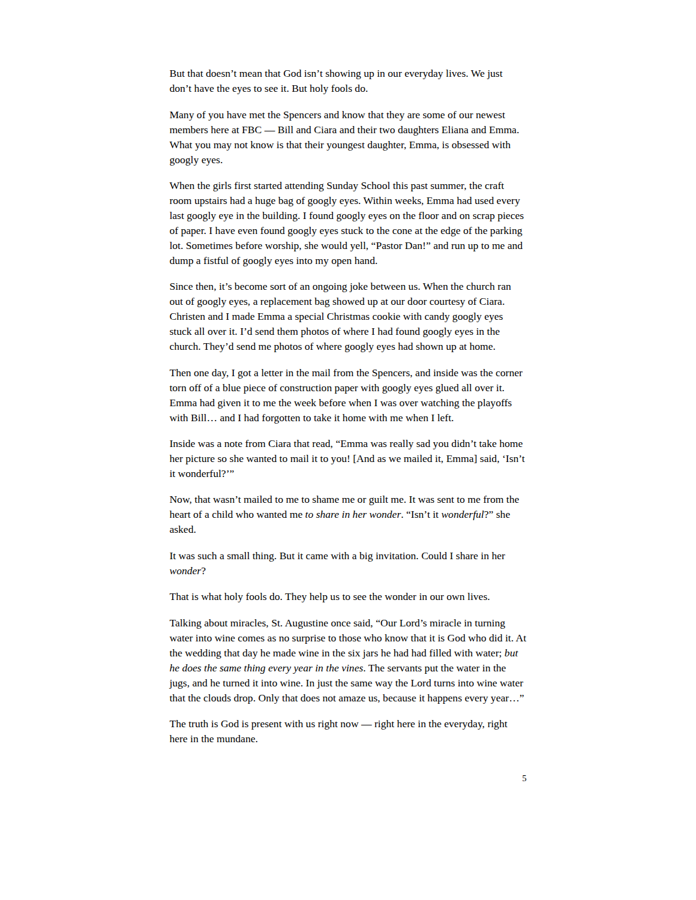But that doesn’t mean that God isn’t showing up in our everyday lives. We just don’t have the eyes to see it. But holy fools do.
Many of you have met the Spencers and know that they are some of our newest members here at FBC — Bill and Ciara and their two daughters Eliana and Emma. What you may not know is that their youngest daughter, Emma, is obsessed with googly eyes.
When the girls first started attending Sunday School this past summer, the craft room upstairs had a huge bag of googly eyes. Within weeks, Emma had used every last googly eye in the building. I found googly eyes on the floor and on scrap pieces of paper. I have even found googly eyes stuck to the cone at the edge of the parking lot. Sometimes before worship, she would yell, “Pastor Dan!” and run up to me and dump a fistful of googly eyes into my open hand.
Since then, it’s become sort of an ongoing joke between us. When the church ran out of googly eyes, a replacement bag showed up at our door courtesy of Ciara. Christen and I made Emma a special Christmas cookie with candy googly eyes stuck all over it. I’d send them photos of where I had found googly eyes in the church. They’d send me photos of where googly eyes had shown up at home.
Then one day, I got a letter in the mail from the Spencers, and inside was the corner torn off of a blue piece of construction paper with googly eyes glued all over it. Emma had given it to me the week before when I was over watching the playoffs with Bill… and I had forgotten to take it home with me when I left.
Inside was a note from Ciara that read, “Emma was really sad you didn’t take home her picture so she wanted to mail it to you! [And as we mailed it, Emma] said, ‘Isn’t it wonderful?’”
Now, that wasn’t mailed to me to shame me or guilt me. It was sent to me from the heart of a child who wanted me to share in her wonder. “Isn’t it wonderful?” she asked.
It was such a small thing. But it came with a big invitation. Could I share in her wonder?
That is what holy fools do. They help us to see the wonder in our own lives.
Talking about miracles, St. Augustine once said, “Our Lord’s miracle in turning water into wine comes as no surprise to those who know that it is God who did it. At the wedding that day he made wine in the six jars he had had filled with water; but he does the same thing every year in the vines. The servants put the water in the jugs, and he turned it into wine. In just the same way the Lord turns into wine water that the clouds drop. Only that does not amaze us, because it happens every year…”
The truth is God is present with us right now — right here in the everyday, right here in the mundane.
5